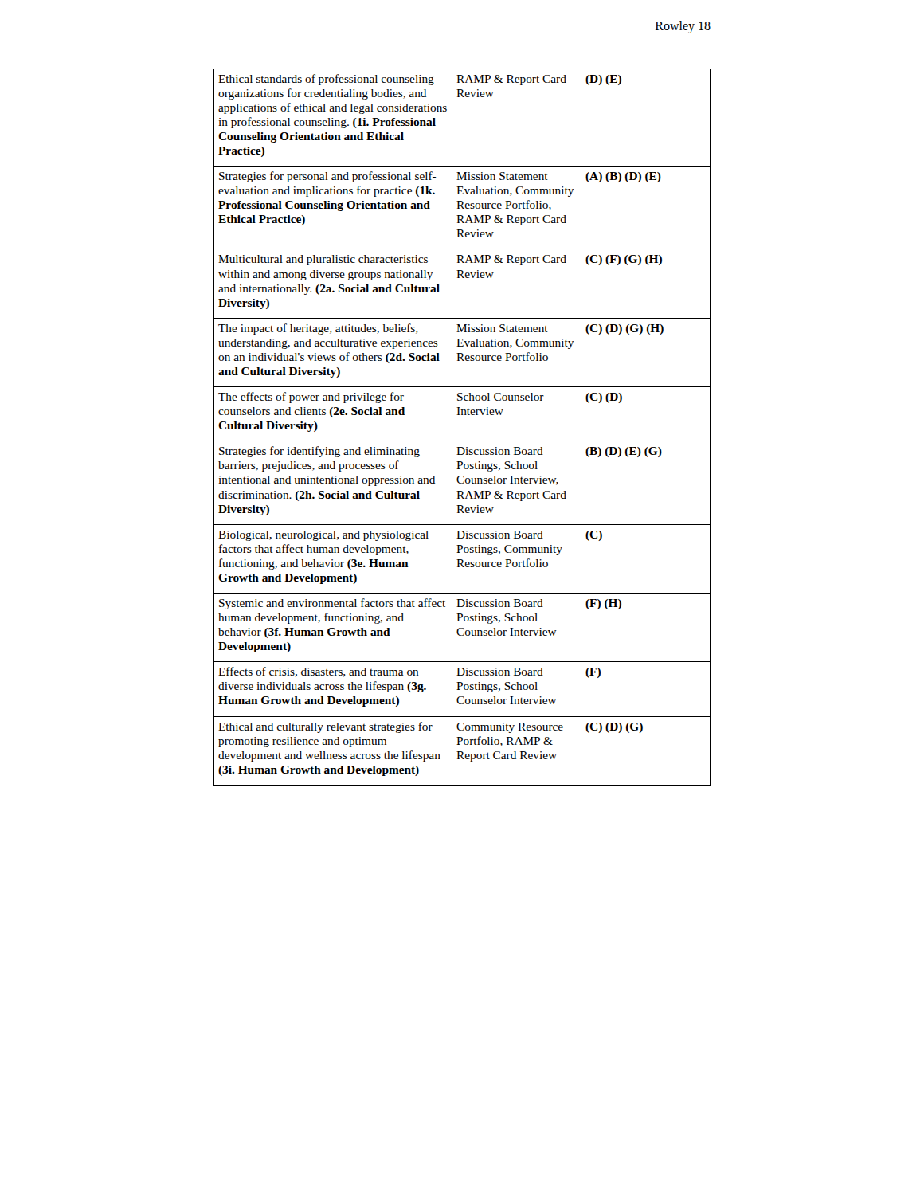Rowley 18
| Ethical standards of professional counseling organizations for credentialing bodies, and applications of ethical and legal considerations in professional counseling. (1i. Professional Counseling Orientation and Ethical Practice) | RAMP & Report Card Review | (D) (E) |
| Strategies for personal and professional self-evaluation and implications for practice (1k. Professional Counseling Orientation and Ethical Practice) | Mission Statement Evaluation, Community Resource Portfolio, RAMP & Report Card Review | (A) (B) (D) (E) |
| Multicultural and pluralistic characteristics within and among diverse groups nationally and internationally. (2a. Social and Cultural Diversity) | RAMP & Report Card Review | (C) (F) (G) (H) |
| The impact of heritage, attitudes, beliefs, understanding, and acculturative experiences on an individual's views of others (2d. Social and Cultural Diversity) | Mission Statement Evaluation, Community Resource Portfolio | (C) (D) (G) (H) |
| The effects of power and privilege for counselors and clients (2e. Social and Cultural Diversity) | School Counselor Interview | (C) (D) |
| Strategies for identifying and eliminating barriers, prejudices, and processes of intentional and unintentional oppression and discrimination. (2h. Social and Cultural Diversity) | Discussion Board Postings, School Counselor Interview, RAMP & Report Card Review | (B) (D) (E) (G) |
| Biological, neurological, and physiological factors that affect human development, functioning, and behavior (3e. Human Growth and Development) | Discussion Board Postings, Community Resource Portfolio | (C) |
| Systemic and environmental factors that affect human development, functioning, and behavior (3f. Human Growth and Development) | Discussion Board Postings, School Counselor Interview | (F) (H) |
| Effects of crisis, disasters, and trauma on diverse individuals across the lifespan (3g. Human Growth and Development) | Discussion Board Postings, School Counselor Interview | (F) |
| Ethical and culturally relevant strategies for promoting resilience and optimum development and wellness across the lifespan (3i. Human Growth and Development) | Community Resource Portfolio, RAMP & Report Card Review | (C) (D) (G) |